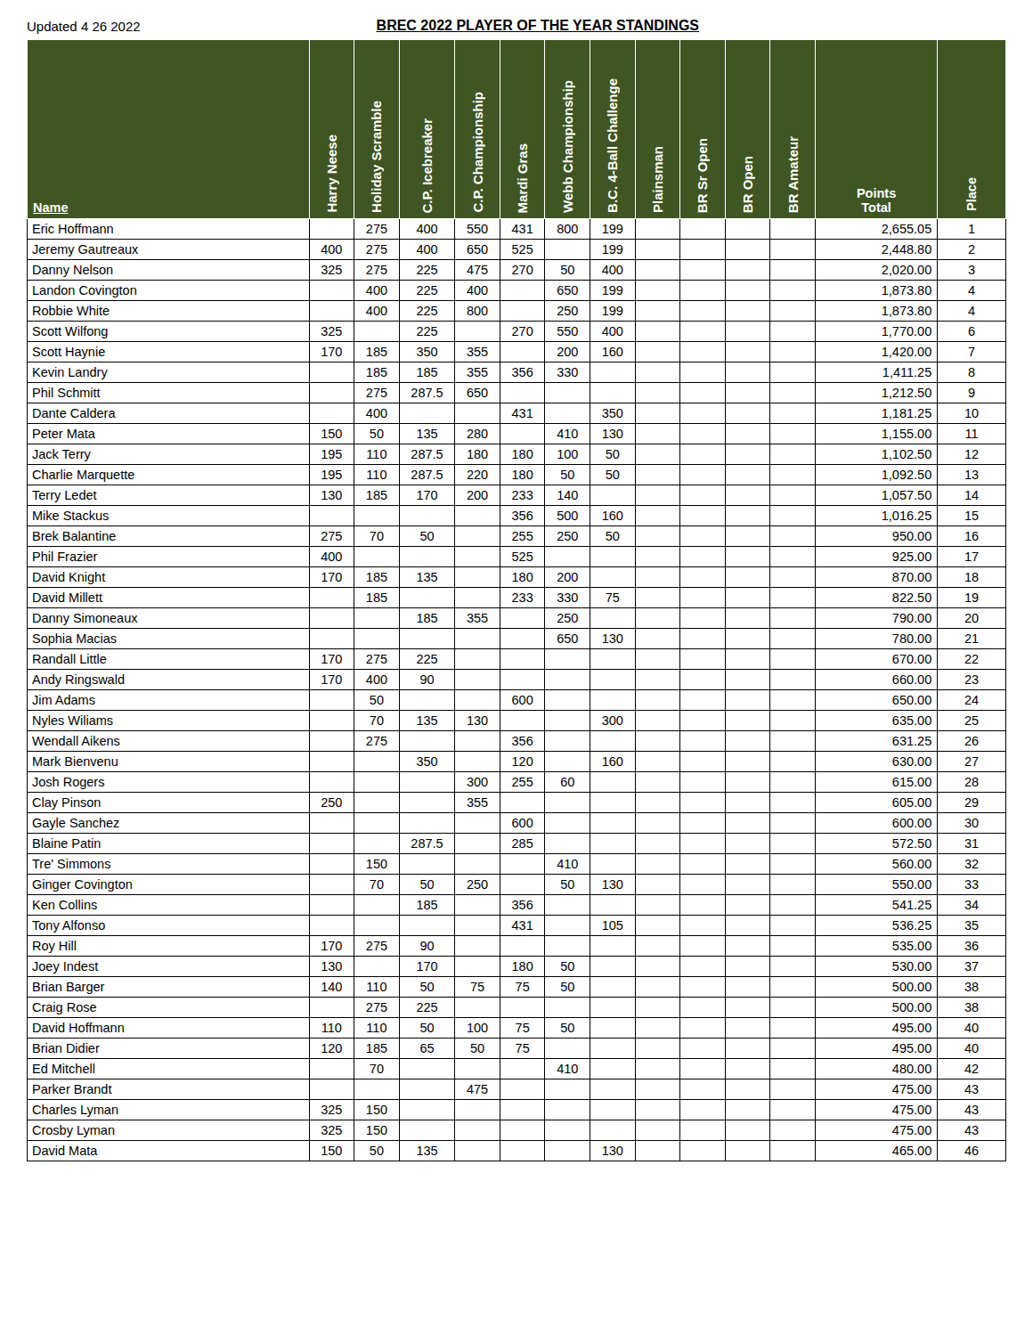Updated 4 26 2022
BREC 2022 PLAYER OF THE YEAR STANDINGS
| Name | Harry Neese | Holiday Scramble | C.P. Icebreaker | C.P. Championship | Mardi Gras | Webb Championship | B.C. 4-Ball Challenge | Plainsman | BR Sr Open | BR Open | BR Amateur | Points Total | Place |
| --- | --- | --- | --- | --- | --- | --- | --- | --- | --- | --- | --- | --- | --- |
| Eric Hoffmann | | 275 | 400 | 550 | 431 | 800 | 199 | | | | | 2,655.05 | 1 |
| Jeremy Gautreaux | 400 | 275 | 400 | 650 | 525 | | 199 | | | | | 2,448.80 | 2 |
| Danny Nelson | 325 | 275 | 225 | 475 | 270 | 50 | 400 | | | | | 2,020.00 | 3 |
| Landon Covington | | 400 | 225 | 400 | | 650 | 199 | | | | | 1,873.80 | 4 |
| Robbie White | | 400 | 225 | 800 | | 250 | 199 | | | | | 1,873.80 | 4 |
| Scott Wilfong | 325 | | 225 | | 270 | 550 | 400 | | | | | 1,770.00 | 6 |
| Scott Haynie | 170 | 185 | 350 | 355 | | 200 | 160 | | | | | 1,420.00 | 7 |
| Kevin Landry | | 185 | 185 | 355 | 356 | 330 | | | | | | 1,411.25 | 8 |
| Phil Schmitt | | 275 | 287.5 | 650 | | | | | | | | 1,212.50 | 9 |
| Dante Caldera | | 400 | | | 431 | | 350 | | | | | 1,181.25 | 10 |
| Peter Mata | 150 | 50 | 135 | 280 | | 410 | 130 | | | | | 1,155.00 | 11 |
| Jack Terry | 195 | 110 | 287.5 | 180 | 180 | 100 | 50 | | | | | 1,102.50 | 12 |
| Charlie Marquette | 195 | 110 | 287.5 | 220 | 180 | 50 | 50 | | | | | 1,092.50 | 13 |
| Terry Ledet | 130 | 185 | 170 | 200 | 233 | 140 | | | | | | 1,057.50 | 14 |
| Mike Stackus | | | | | 356 | 500 | 160 | | | | | 1,016.25 | 15 |
| Brek Balantine | 275 | 70 | 50 | | 255 | 250 | 50 | | | | | 950.00 | 16 |
| Phil Frazier | 400 | | | | 525 | | | | | | | 925.00 | 17 |
| David Knight | 170 | 185 | 135 | | 180 | 200 | | | | | | 870.00 | 18 |
| David Millett | | 185 | | | 233 | 330 | 75 | | | | | 822.50 | 19 |
| Danny Simoneaux | | | 185 | 355 | | 250 | | | | | | 790.00 | 20 |
| Sophia Macias | | | | | | 650 | 130 | | | | | 780.00 | 21 |
| Randall Little | 170 | 275 | 225 | | | | | | | | | 670.00 | 22 |
| Andy Ringswald | 170 | 400 | 90 | | | | | | | | | 660.00 | 23 |
| Jim Adams | | 50 | | | 600 | | | | | | | 650.00 | 24 |
| Nyles Wiliams | | 70 | 135 | 130 | | | 300 | | | | | 635.00 | 25 |
| Wendall Aikens | | 275 | | | 356 | | | | | | | 631.25 | 26 |
| Mark Bienvenu | | | 350 | | 120 | | 160 | | | | | 630.00 | 27 |
| Josh Rogers | | | | 300 | 255 | 60 | | | | | | 615.00 | 28 |
| Clay Pinson | 250 | | | 355 | | | | | | | | 605.00 | 29 |
| Gayle Sanchez | | | | | 600 | | | | | | | 600.00 | 30 |
| Blaine Patin | | | 287.5 | | 285 | | | | | | | 572.50 | 31 |
| Tre' Simmons | | 150 | | | | 410 | | | | | | 560.00 | 32 |
| Ginger Covington | | 70 | 50 | 250 | | 50 | 130 | | | | | 550.00 | 33 |
| Ken Collins | | | 185 | | 356 | | | | | | | 541.25 | 34 |
| Tony Alfonso | | | | | 431 | | 105 | | | | | 536.25 | 35 |
| Roy Hill | 170 | 275 | 90 | | | | | | | | | 535.00 | 36 |
| Joey Indest | 130 | | 170 | | 180 | 50 | | | | | | 530.00 | 37 |
| Brian Barger | 140 | 110 | 50 | 75 | 75 | 50 | | | | | | 500.00 | 38 |
| Craig Rose | | 275 | 225 | | | | | | | | | 500.00 | 38 |
| David Hoffmann | 110 | 110 | 50 | 100 | 75 | 50 | | | | | | 495.00 | 40 |
| Brian Didier | 120 | 185 | 65 | 50 | 75 | | | | | | | 495.00 | 40 |
| Ed Mitchell | | 70 | | | | 410 | | | | | | 480.00 | 42 |
| Parker Brandt | | | | 475 | | | | | | | | 475.00 | 43 |
| Charles Lyman | 325 | 150 | | | | | | | | | | 475.00 | 43 |
| Crosby Lyman | 325 | 150 | | | | | | | | | | 475.00 | 43 |
| David Mata | 150 | 50 | 135 | | | | 130 | | | | | 465.00 | 46 |